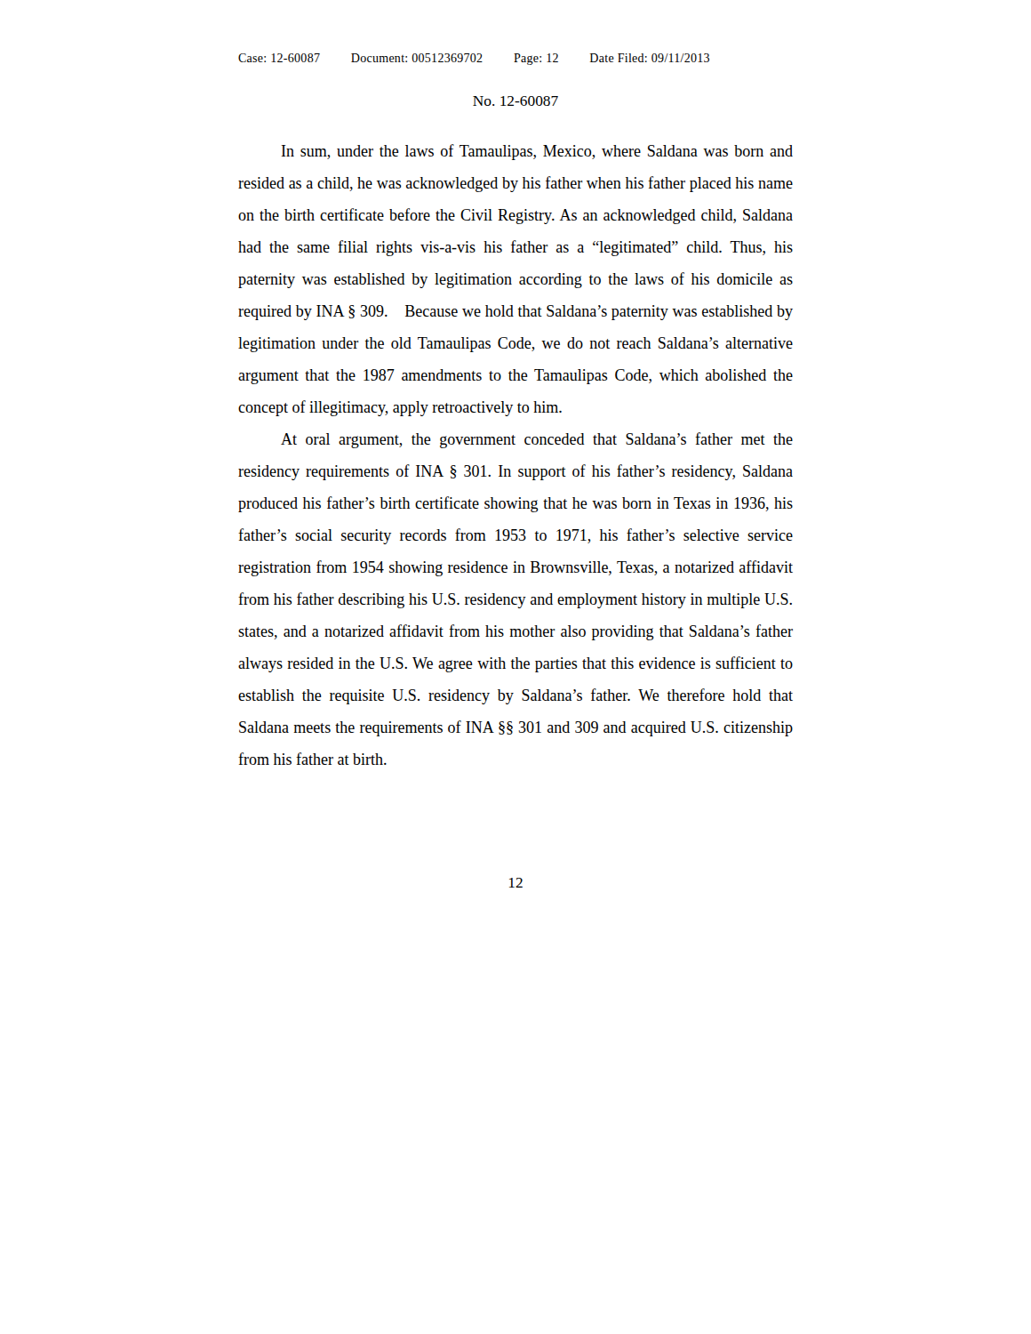Case: 12-60087 Document: 00512369702 Page: 12 Date Filed: 09/11/2013
No. 12-60087
In sum, under the laws of Tamaulipas, Mexico, where Saldana was born and resided as a child, he was acknowledged by his father when his father placed his name on the birth certificate before the Civil Registry. As an acknowledged child, Saldana had the same filial rights vis-a-vis his father as a “legitimated” child. Thus, his paternity was established by legitimation according to the laws of his domicile as required by INA § 309. Because we hold that Saldana’s paternity was established by legitimation under the old Tamaulipas Code, we do not reach Saldana’s alternative argument that the 1987 amendments to the Tamaulipas Code, which abolished the concept of illegitimacy, apply retroactively to him.
At oral argument, the government conceded that Saldana’s father met the residency requirements of INA § 301. In support of his father’s residency, Saldana produced his father’s birth certificate showing that he was born in Texas in 1936, his father’s social security records from 1953 to 1971, his father’s selective service registration from 1954 showing residence in Brownsville, Texas, a notarized affidavit from his father describing his U.S. residency and employment history in multiple U.S. states, and a notarized affidavit from his mother also providing that Saldana’s father always resided in the U.S. We agree with the parties that this evidence is sufficient to establish the requisite U.S. residency by Saldana’s father. We therefore hold that Saldana meets the requirements of INA §§ 301 and 309 and acquired U.S. citizenship from his father at birth.
12